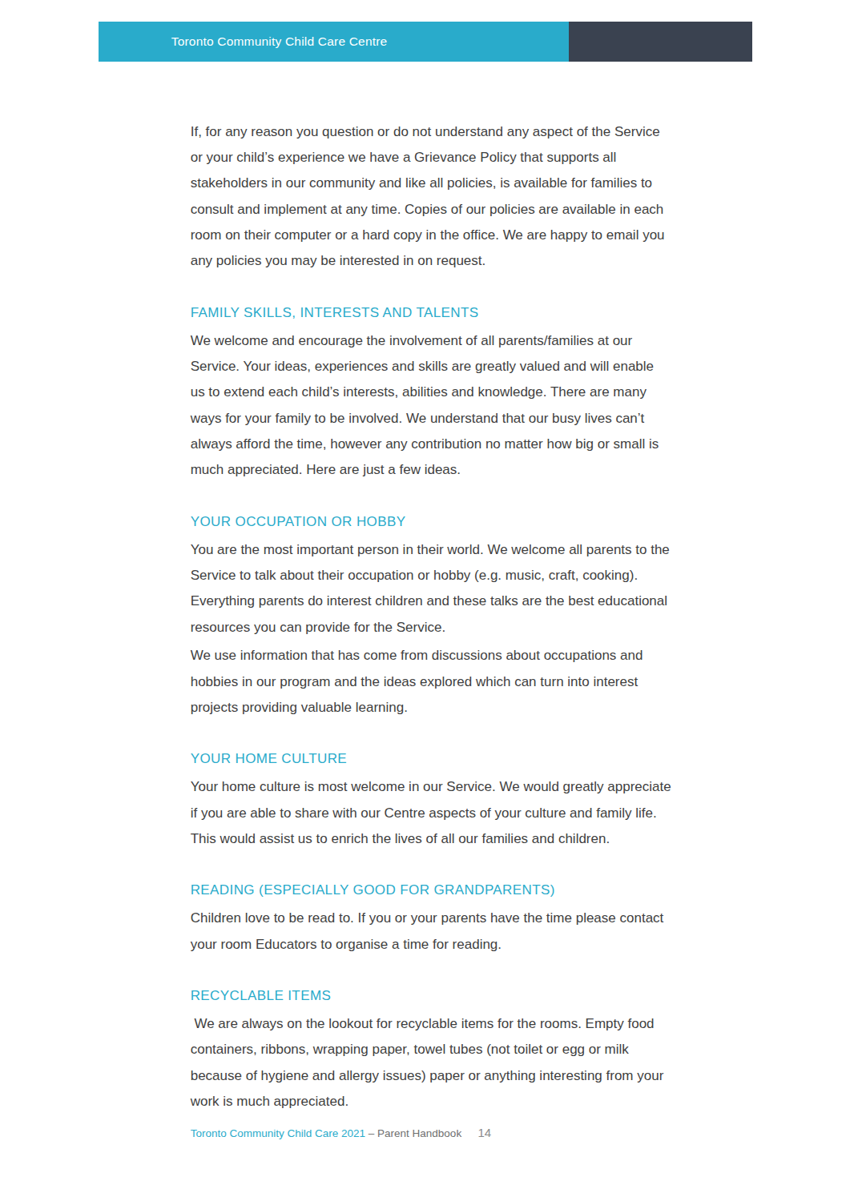Toronto Community Child Care Centre
If, for any reason you question or do not understand any aspect of the Service or your child’s experience we have a Grievance Policy that supports all stakeholders in our community and like all policies, is available for families to consult and implement at any time. Copies of our policies are available in each room on their computer or a hard copy in the office. We are happy to email you any policies you may be interested in on request.
Family Skills, Interests and Talents
We welcome and encourage the involvement of all parents/families at our Service. Your ideas, experiences and skills are greatly valued and will enable us to extend each child’s interests, abilities and knowledge. There are many ways for your family to be involved. We understand that our busy lives can’t always afford the time, however any contribution no matter how big or small is much appreciated. Here are just a few ideas.
Your Occupation or Hobby
You are the most important person in their world. We welcome all parents to the Service to talk about their occupation or hobby (e.g. music, craft, cooking). Everything parents do interest children and these talks are the best educational resources you can provide for the Service.
We use information that has come from discussions about occupations and hobbies in our program and the ideas explored which can turn into interest projects providing valuable learning.
Your Home Culture
Your home culture is most welcome in our Service. We would greatly appreciate if you are able to share with our Centre aspects of your culture and family life. This would assist us to enrich the lives of all our families and children.
Reading (Especially Good for Grandparents)
Children love to be read to. If you or your parents have the time please contact your room Educators to organise a time for reading.
Recyclable Items
We are always on the lookout for recyclable items for the rooms. Empty food containers, ribbons, wrapping paper, towel tubes (not toilet or egg or milk because of hygiene and allergy issues) paper or anything interesting from your work is much appreciated.
Toronto Community Child Care 2021 – Parent Handbook 14